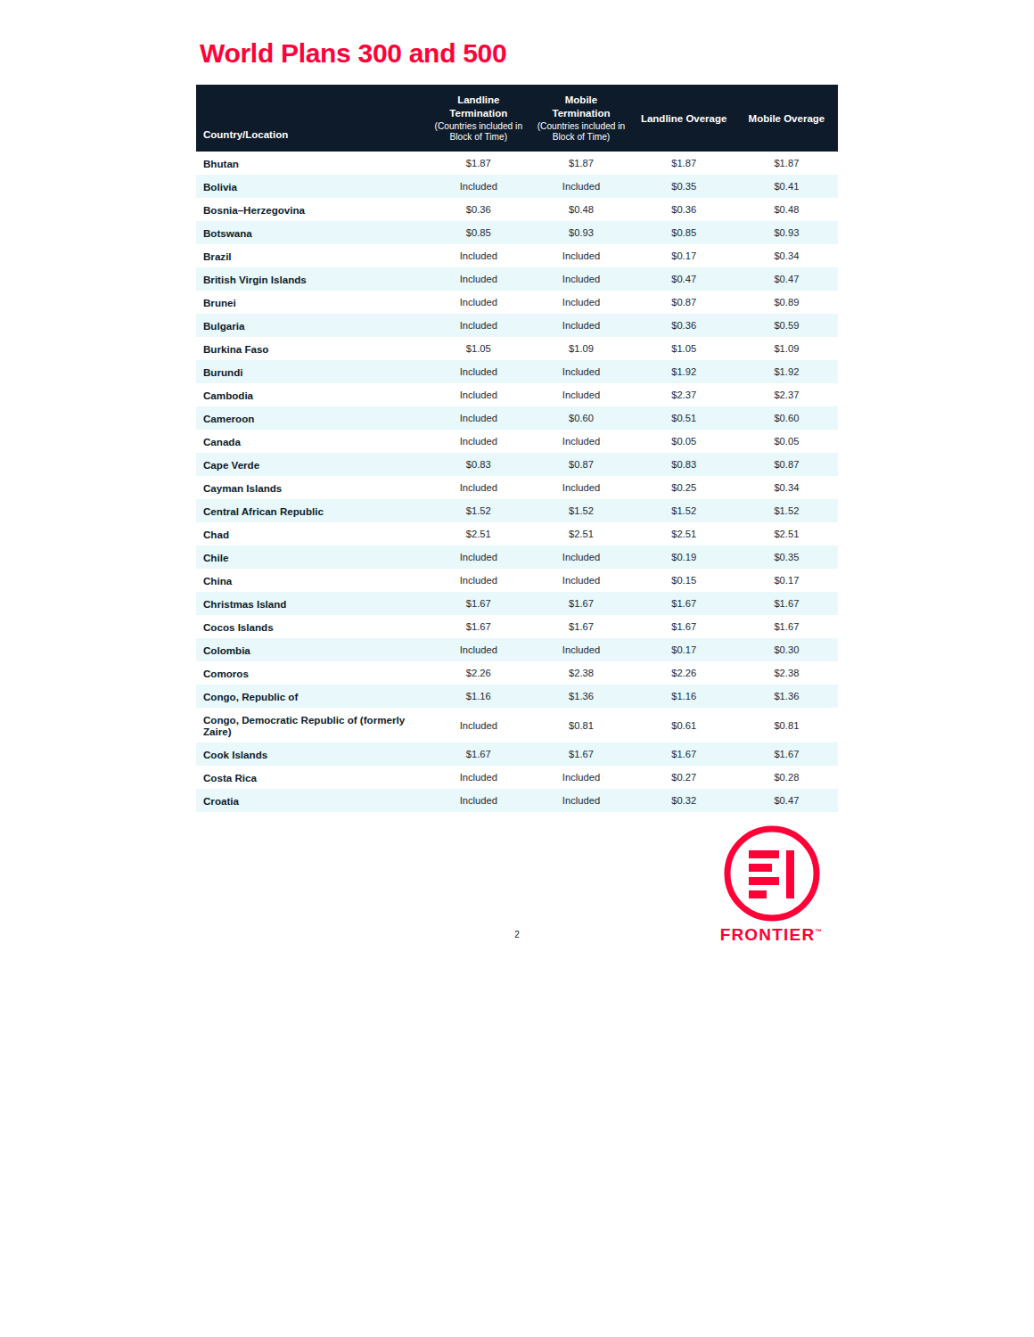World Plans 300 and 500
| Country/Location | Landline Termination (Countries included in Block of Time) | Mobile Termination (Countries included in Block of Time) | Landline Overage | Mobile Overage |
| --- | --- | --- | --- | --- |
| Bhutan | $1.87 | $1.87 | $1.87 | $1.87 |
| Bolivia | Included | Included | $0.35 | $0.41 |
| Bosnia–Herzegovina | $0.36 | $0.48 | $0.36 | $0.48 |
| Botswana | $0.85 | $0.93 | $0.85 | $0.93 |
| Brazil | Included | Included | $0.17 | $0.34 |
| British Virgin Islands | Included | Included | $0.47 | $0.47 |
| Brunei | Included | Included | $0.87 | $0.89 |
| Bulgaria | Included | Included | $0.36 | $0.59 |
| Burkina Faso | $1.05 | $1.09 | $1.05 | $1.09 |
| Burundi | Included | Included | $1.92 | $1.92 |
| Cambodia | Included | Included | $2.37 | $2.37 |
| Cameroon | Included | $0.60 | $0.51 | $0.60 |
| Canada | Included | Included | $0.05 | $0.05 |
| Cape Verde | $0.83 | $0.87 | $0.83 | $0.87 |
| Cayman Islands | Included | Included | $0.25 | $0.34 |
| Central African Republic | $1.52 | $1.52 | $1.52 | $1.52 |
| Chad | $2.51 | $2.51 | $2.51 | $2.51 |
| Chile | Included | Included | $0.19 | $0.35 |
| China | Included | Included | $0.15 | $0.17 |
| Christmas Island | $1.67 | $1.67 | $1.67 | $1.67 |
| Cocos Islands | $1.67 | $1.67 | $1.67 | $1.67 |
| Colombia | Included | Included | $0.17 | $0.30 |
| Comoros | $2.26 | $2.38 | $2.26 | $2.38 |
| Congo, Republic of | $1.16 | $1.36 | $1.16 | $1.36 |
| Congo, Democratic Republic of (formerly Zaire) | Included | $0.81 | $0.61 | $0.81 |
| Cook Islands | $1.67 | $1.67 | $1.67 | $1.67 |
| Costa Rica | Included | Included | $0.27 | $0.28 |
| Croatia | Included | Included | $0.32 | $0.47 |
2
FRONTIER™